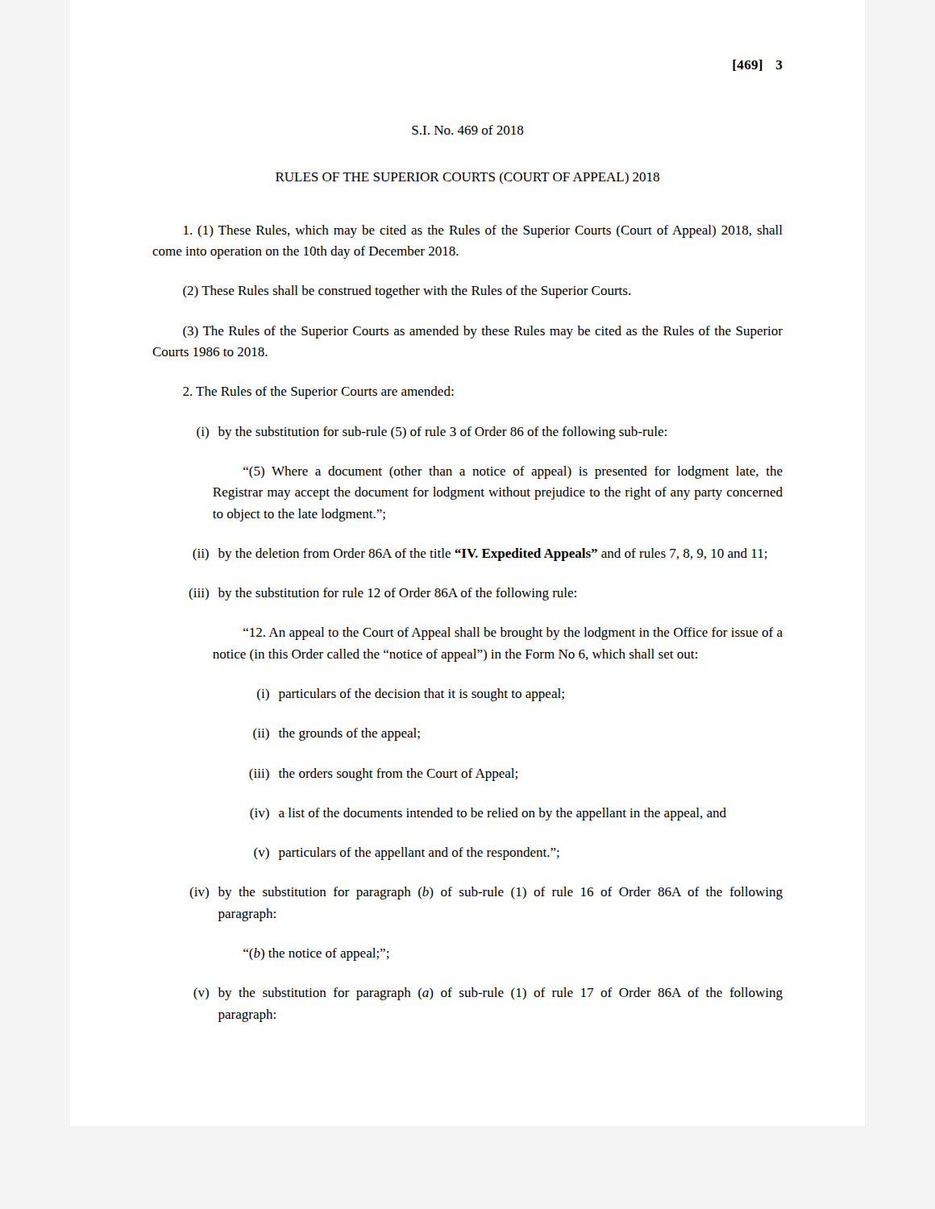[469]3
S.I. No. 469 of 2018
RULES OF THE SUPERIOR COURTS (COURT OF APPEAL) 2018
1. (1) These Rules, which may be cited as the Rules of the Superior Courts (Court of Appeal) 2018, shall come into operation on the 10th day of December 2018.
(2) These Rules shall be construed together with the Rules of the Superior Courts.
(3) The Rules of the Superior Courts as amended by these Rules may be cited as the Rules of the Superior Courts 1986 to 2018.
2. The Rules of the Superior Courts are amended:
(i) by the substitution for sub-rule (5) of rule 3 of Order 86 of the following sub-rule:
“(5) Where a document (other than a notice of appeal) is presented for lodgment late, the Registrar may accept the document for lodgment without prejudice to the right of any party concerned to object to the late lodgment.”;
(ii) by the deletion from Order 86A of the title “IV. Expedited Appeals” and of rules 7, 8, 9, 10 and 11;
(iii) by the substitution for rule 12 of Order 86A of the following rule:
“12. An appeal to the Court of Appeal shall be brought by the lodgment in the Office for issue of a notice (in this Order called the “notice of appeal”) in the Form No 6, which shall set out:
(i) particulars of the decision that it is sought to appeal;
(ii) the grounds of the appeal;
(iii) the orders sought from the Court of Appeal;
(iv) a list of the documents intended to be relied on by the appellant in the appeal, and
(v) particulars of the appellant and of the respondent.”;
(iv) by the substitution for paragraph (b) of sub-rule (1) of rule 16 of Order 86A of the following paragraph:
“(b) the notice of appeal;”;
(v) by the substitution for paragraph (a) of sub-rule (1) of rule 17 of Order 86A of the following paragraph: